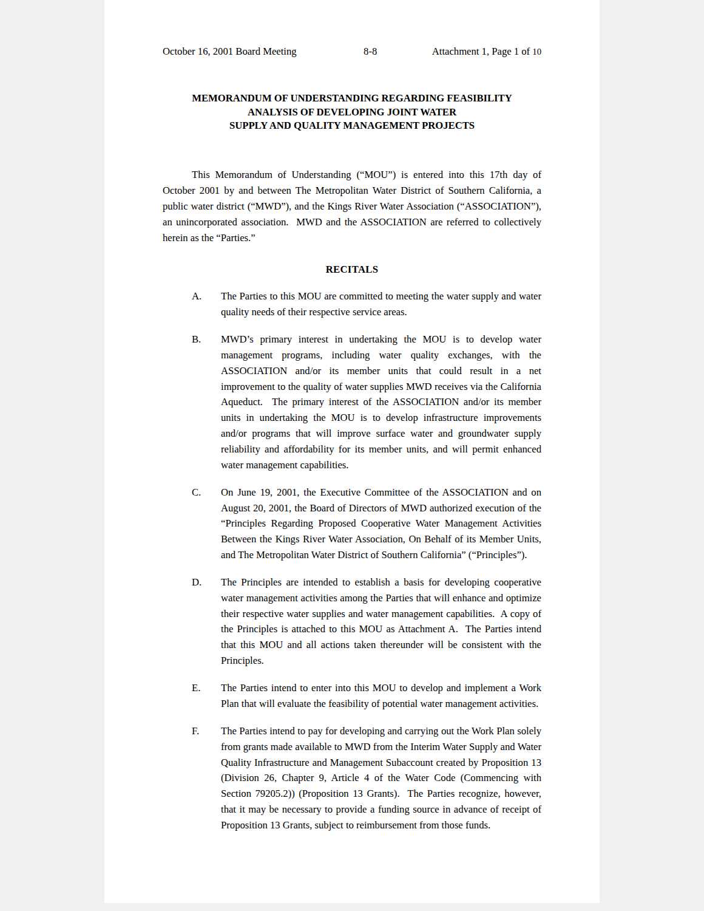October 16, 2001 Board Meeting
8-8
Attachment 1, Page 1 of 10
Memorandum of Understanding Regarding Feasibility
Analysis of Developing Joint Water
Supply and Quality Management Projects
This Memorandum of Understanding (“MOU”) is entered into this 17th day of October 2001 by and between The Metropolitan Water District of Southern California, a public water district (“MWD”), and the Kings River Water Association (“ASSOCIATION”), an unincorporated association. MWD and the ASSOCIATION are referred to collectively herein as the “Parties.”
Recitals
A.
The Parties to this MOU are committed to meeting the water supply and water quality needs of their respective service areas.
B.
MWD’s primary interest in undertaking the MOU is to develop water management programs, including water quality exchanges, with the ASSOCIATION and/or its member units that could result in a net improvement to the quality of water supplies MWD receives via the California Aqueduct. The primary interest of the ASSOCIATION and/or its member units in undertaking the MOU is to develop infrastructure improvements and/or programs that will improve surface water and groundwater supply reliability and affordability for its member units, and will permit enhanced water management capabilities.
C.
On June 19, 2001, the Executive Committee of the ASSOCIATION and on August 20, 2001, the Board of Directors of MWD authorized execution of the “Principles Regarding Proposed Cooperative Water Management Activities Between the Kings River Water Association, On Behalf of its Member Units, and The Metropolitan Water District of Southern California” (“Principles”).
D.
The Principles are intended to establish a basis for developing cooperative water management activities among the Parties that will enhance and optimize their respective water supplies and water management capabilities. A copy of the Principles is attached to this MOU as Attachment A. The Parties intend that this MOU and all actions taken thereunder will be consistent with the Principles.
E.
The Parties intend to enter into this MOU to develop and implement a Work Plan that will evaluate the feasibility of potential water management activities.
F.
The Parties intend to pay for developing and carrying out the Work Plan solely from grants made available to MWD from the Interim Water Supply and Water Quality Infrastructure and Management Subaccount created by Proposition 13 (Division 26, Chapter 9, Article 4 of the Water Code (Commencing with Section 79205.2)) (Proposition 13 Grants). The Parties recognize, however, that it may be necessary to provide a funding source in advance of receipt of Proposition 13 Grants, subject to reimbursement from those funds.